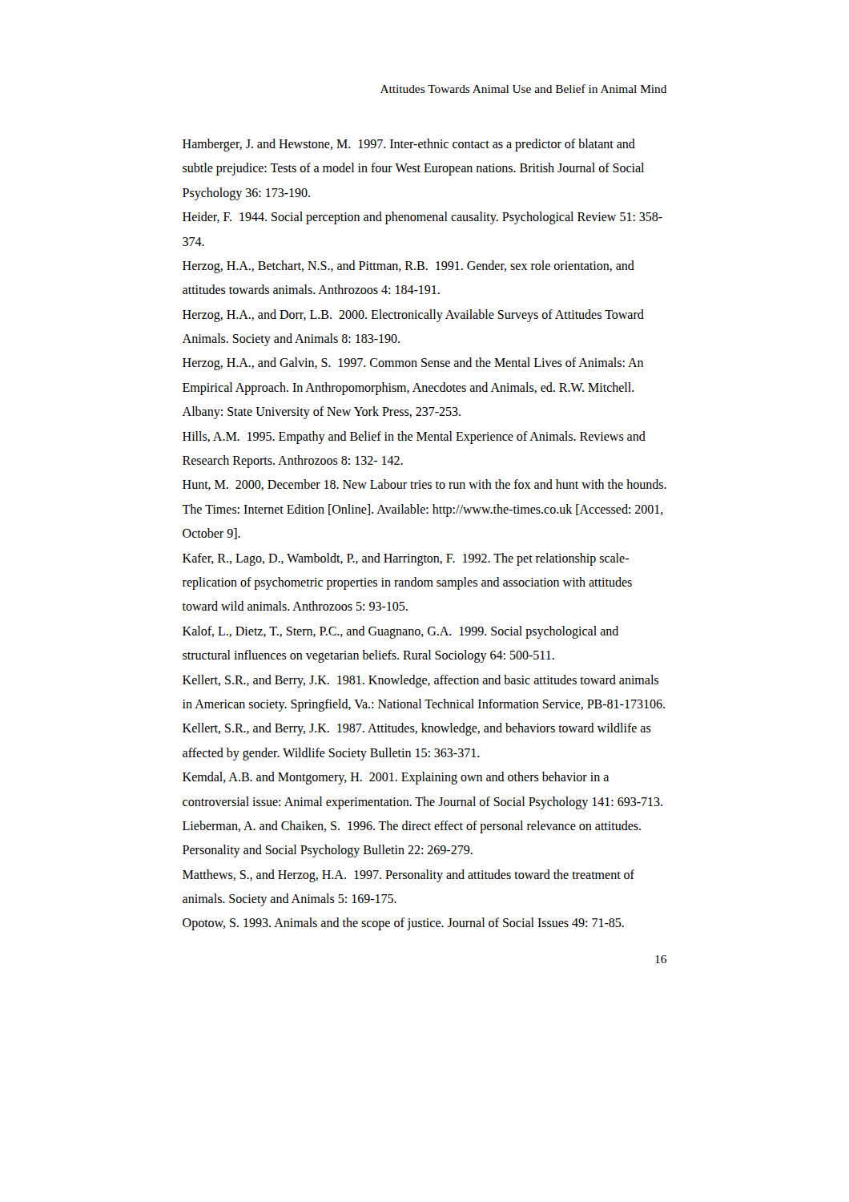Attitudes Towards Animal Use and Belief in Animal Mind
Hamberger, J. and Hewstone, M. 1997. Inter-ethnic contact as a predictor of blatant and subtle prejudice: Tests of a model in four West European nations. British Journal of Social Psychology 36: 173-190.
Heider, F. 1944. Social perception and phenomenal causality. Psychological Review 51: 358-374.
Herzog, H.A., Betchart, N.S., and Pittman, R.B. 1991. Gender, sex role orientation, and attitudes towards animals. Anthrozoos 4: 184-191.
Herzog, H.A., and Dorr, L.B. 2000. Electronically Available Surveys of Attitudes Toward Animals. Society and Animals 8: 183-190.
Herzog, H.A., and Galvin, S. 1997. Common Sense and the Mental Lives of Animals: An Empirical Approach. In Anthropomorphism, Anecdotes and Animals, ed. R.W. Mitchell. Albany: State University of New York Press, 237-253.
Hills, A.M. 1995. Empathy and Belief in the Mental Experience of Animals. Reviews and Research Reports. Anthrozoos 8: 132- 142.
Hunt, M. 2000, December 18. New Labour tries to run with the fox and hunt with the hounds. The Times: Internet Edition [Online]. Available: http://www.the-times.co.uk [Accessed: 2001, October 9].
Kafer, R., Lago, D., Wamboldt, P., and Harrington, F. 1992. The pet relationship scale-replication of psychometric properties in random samples and association with attitudes toward wild animals. Anthrozoos 5: 93-105.
Kalof, L., Dietz, T., Stern, P.C., and Guagnano, G.A. 1999. Social psychological and structural influences on vegetarian beliefs. Rural Sociology 64: 500-511.
Kellert, S.R., and Berry, J.K. 1981. Knowledge, affection and basic attitudes toward animals in American society. Springfield, Va.: National Technical Information Service, PB-81-173106.
Kellert, S.R., and Berry, J.K. 1987. Attitudes, knowledge, and behaviors toward wildlife as affected by gender. Wildlife Society Bulletin 15: 363-371.
Kemdal, A.B. and Montgomery, H. 2001. Explaining own and others behavior in a controversial issue: Animal experimentation. The Journal of Social Psychology 141: 693-713.
Lieberman, A. and Chaiken, S. 1996. The direct effect of personal relevance on attitudes. Personality and Social Psychology Bulletin 22: 269-279.
Matthews, S., and Herzog, H.A. 1997. Personality and attitudes toward the treatment of animals. Society and Animals 5: 169-175.
Opotow, S. 1993. Animals and the scope of justice. Journal of Social Issues 49: 71-85.
16